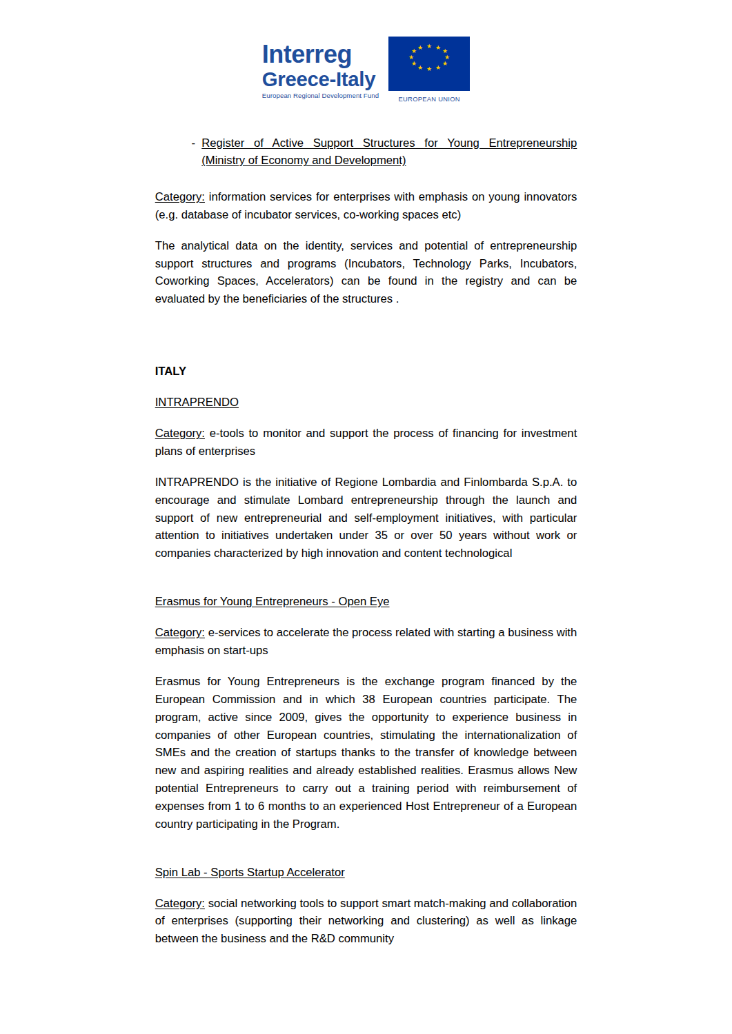Interreg
Greece-Italy
European Regional Development Fund
★ ★ ★ ★ ★ ★ ★ ★ ★ ★ ★ ★
EUROPEAN UNION
- Register of Active Support Structures for Young Entrepreneurship (Ministry of Economy and Development)
Category: information services for enterprises with emphasis on young innovators (e.g. database of incubator services, co-working spaces etc)
The analytical data on the identity, services and potential of entrepreneurship support structures and programs (Incubators, Technology Parks, Incubators, Coworking Spaces, Accelerators) can be found in the registry and can be evaluated by the beneficiaries of the structures .
ITALY
INTRAPRENDO
Category: e-tools to monitor and support the process of financing for investment plans of enterprises
INTRAPRENDO is the initiative of Regione Lombardia and Finlombarda S.p.A. to encourage and stimulate Lombard entrepreneurship through the launch and support of new entrepreneurial and self-employment initiatives, with particular attention to initiatives undertaken under 35 or over 50 years without work or companies characterized by high innovation and content technological
Erasmus for Young Entrepreneurs - Open Eye
Category: e-services to accelerate the process related with starting a business with emphasis on start-ups
Erasmus for Young Entrepreneurs is the exchange program financed by the European Commission and in which 38 European countries participate. The program, active since 2009, gives the opportunity to experience business in companies of other European countries, stimulating the internationalization of SMEs and the creation of startups thanks to the transfer of knowledge between new and aspiring realities and already established realities. Erasmus allows New potential Entrepreneurs to carry out a training period with reimbursement of expenses from 1 to 6 months to an experienced Host Entrepreneur of a European country participating in the Program.
Spin Lab - Sports Startup Accelerator
Category: social networking tools to support smart match-making and collaboration of enterprises (supporting their networking and clustering) as well as linkage between the business and the R&D community